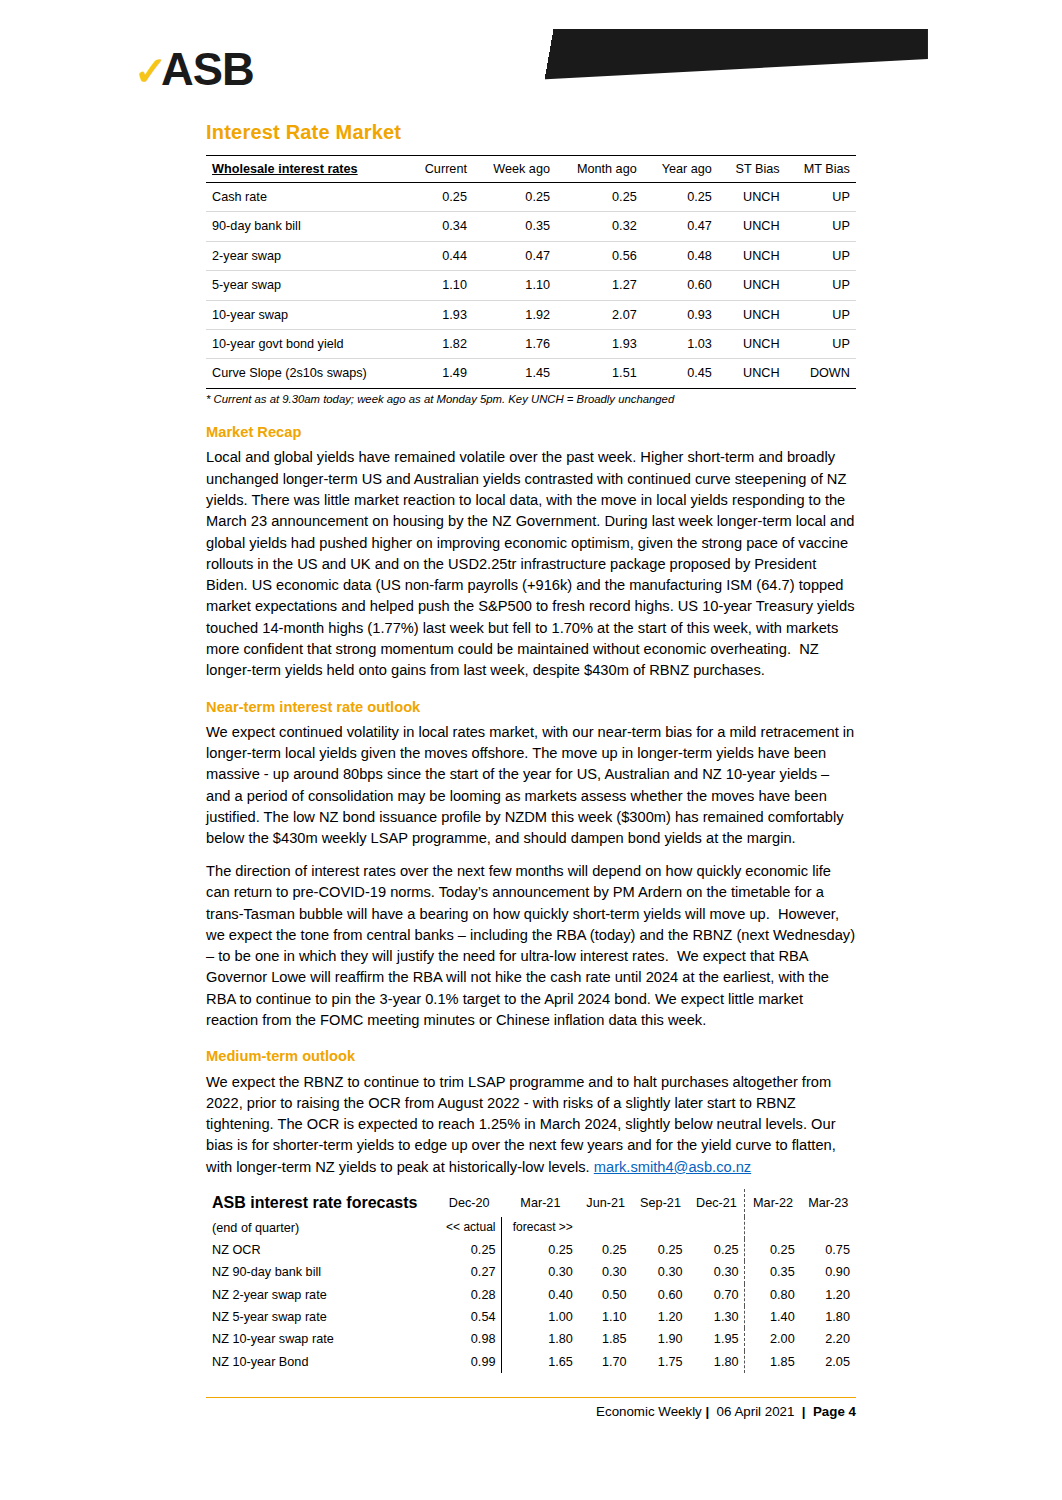✓ASB
Interest Rate Market
| Wholesale interest rates | Current | Week ago | Month ago | Year ago | ST Bias | MT Bias |
| --- | --- | --- | --- | --- | --- | --- |
| Cash rate | 0.25 | 0.25 | 0.25 | 0.25 | UNCH | UP |
| 90-day bank bill | 0.34 | 0.35 | 0.32 | 0.47 | UNCH | UP |
| 2-year swap | 0.44 | 0.47 | 0.56 | 0.48 | UNCH | UP |
| 5-year swap | 1.10 | 1.10 | 1.27 | 0.60 | UNCH | UP |
| 10-year swap | 1.93 | 1.92 | 2.07 | 0.93 | UNCH | UP |
| 10-year govt bond yield | 1.82 | 1.76 | 1.93 | 1.03 | UNCH | UP |
| Curve Slope (2s10s swaps) | 1.49 | 1.45 | 1.51 | 0.45 | UNCH | DOWN |
* Current as at 9.30am today; week ago as at Monday 5pm. Key UNCH = Broadly unchanged
Market Recap
Local and global yields have remained volatile over the past week. Higher short-term and broadly unchanged longer-term US and Australian yields contrasted with continued curve steepening of NZ yields. There was little market reaction to local data, with the move in local yields responding to the March 23 announcement on housing by the NZ Government. During last week longer-term local and global yields had pushed higher on improving economic optimism, given the strong pace of vaccine rollouts in the US and UK and on the USD2.25tr infrastructure package proposed by President Biden. US economic data (US non-farm payrolls (+916k) and the manufacturing ISM (64.7) topped market expectations and helped push the S&P500 to fresh record highs. US 10-year Treasury yields touched 14-month highs (1.77%) last week but fell to 1.70% at the start of this week, with markets more confident that strong momentum could be maintained without economic overheating. NZ longer-term yields held onto gains from last week, despite $430m of RBNZ purchases.
Near-term interest rate outlook
We expect continued volatility in local rates market, with our near-term bias for a mild retracement in longer-term local yields given the moves offshore. The move up in longer-term yields have been massive - up around 80bps since the start of the year for US, Australian and NZ 10-year yields – and a period of consolidation may be looming as markets assess whether the moves have been justified. The low NZ bond issuance profile by NZDM this week ($300m) has remained comfortably below the $430m weekly LSAP programme, and should dampen bond yields at the margin.
The direction of interest rates over the next few months will depend on how quickly economic life can return to pre-COVID-19 norms. Today’s announcement by PM Ardern on the timetable for a trans-Tasman bubble will have a bearing on how quickly short-term yields will move up. However, we expect the tone from central banks – including the RBA (today) and the RBNZ (next Wednesday) – to be one in which they will justify the need for ultra-low interest rates. We expect that RBA Governor Lowe will reaffirm the RBA will not hike the cash rate until 2024 at the earliest, with the RBA to continue to pin the 3-year 0.1% target to the April 2024 bond. We expect little market reaction from the FOMC meeting minutes or Chinese inflation data this week.
Medium-term outlook
We expect the RBNZ to continue to trim LSAP programme and to halt purchases altogether from 2022, prior to raising the OCR from August 2022 - with risks of a slightly later start to RBNZ tightening. The OCR is expected to reach 1.25% in March 2024, slightly below neutral levels. Our bias is for shorter-term yields to edge up over the next few years and for the yield curve to flatten, with longer-term NZ yields to peak at historically-low levels. mark.smith4@asb.co.nz
| ASB interest rate forecasts | Dec-20 | Mar-21 | Jun-21 | Sep-21 | Dec-21 | Mar-22 | Mar-23 |
| (end of quarter) | << actual | forecast >> | | | | | |
| NZ OCR | 0.25 | 0.25 | 0.25 | 0.25 | 0.25 | 0.25 | 0.75 |
| NZ 90-day bank bill | 0.27 | 0.30 | 0.30 | 0.30 | 0.30 | 0.35 | 0.90 |
| NZ 2-year swap rate | 0.28 | 0.40 | 0.50 | 0.60 | 0.70 | 0.80 | 1.20 |
| NZ 5-year swap rate | 0.54 | 1.00 | 1.10 | 1.20 | 1.30 | 1.40 | 1.80 |
| NZ 10-year swap rate | 0.98 | 1.80 | 1.85 | 1.90 | 1.95 | 2.00 | 2.20 |
| NZ 10-year Bond | 0.99 | 1.65 | 1.70 | 1.75 | 1.80 | 1.85 | 2.05 |
Economic Weekly | 06 April 2021 | Page 4